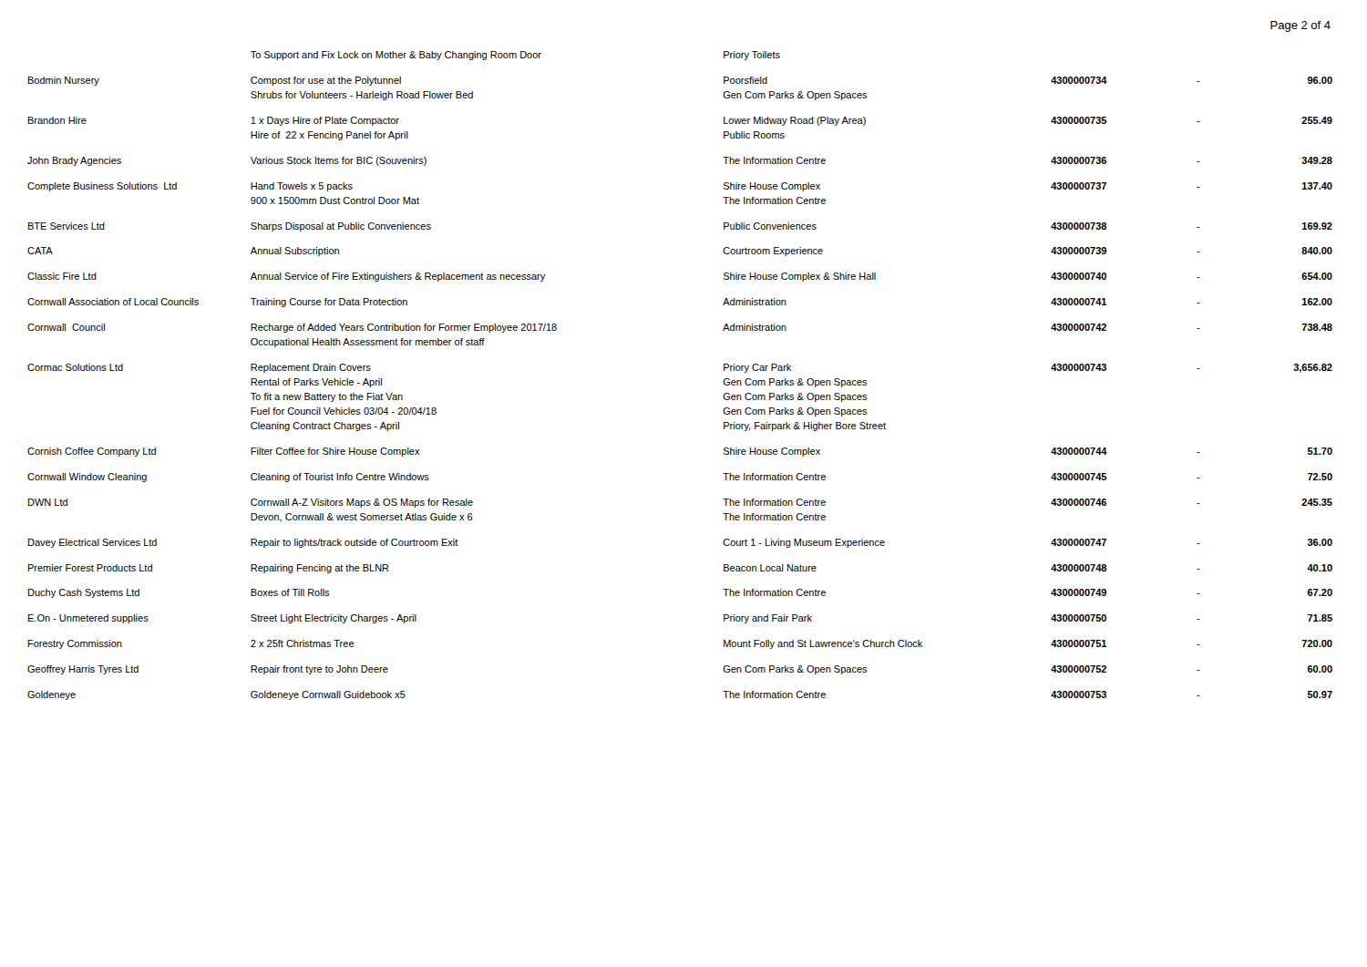Page 2 of 4
| | To Support and Fix Lock on Mother & Baby Changing Room Door | Priory Toilets | | | |
| Bodmin Nursery | Compost for use at the Polytunnel Shrubs for Volunteers - Harleigh Road Flower Bed | Poorsfield Gen Com Parks & Open Spaces | 4300000734 | - | 96.00 |
| Brandon Hire | 1 x Days Hire of Plate Compactor Hire of 22 x Fencing Panel for April | Lower Midway Road (Play Area) Public Rooms | 4300000735 | - | 255.49 |
| John Brady Agencies | Various Stock Items for BIC (Souvenirs) | The Information Centre | 4300000736 | - | 349.28 |
| Complete Business Solutions Ltd | Hand Towels x 5 packs 900 x 1500mm Dust Control Door Mat | Shire House Complex The Information Centre | 4300000737 | - | 137.40 |
| BTE Services Ltd | Sharps Disposal at Public Conveniences | Public Conveniences | 4300000738 | - | 169.92 |
| CATA | Annual Subscription | Courtroom Experience | 4300000739 | - | 840.00 |
| Classic Fire Ltd | Annual Service of Fire Extinguishers & Replacement as necessary | Shire House Complex & Shire Hall | 4300000740 | - | 654.00 |
| Cornwall Association of Local Councils | Training Course for Data Protection | Administration | 4300000741 | - | 162.00 |
| Cornwall Council | Recharge of Added Years Contribution for Former Employee 2017/18 Occupational Health Assessment for member of staff | Administration | 4300000742 | - | 738.48 |
| Cormac Solutions Ltd | Replacement Drain Covers Rental of Parks Vehicle - April To fit a new Battery to the Fiat Van Fuel for Council Vehicles 03/04 - 20/04/18 Cleaning Contract Charges - April | Priory Car Park Gen Com Parks & Open Spaces Gen Com Parks & Open Spaces Gen Com Parks & Open Spaces Priory, Fairpark & Higher Bore Street | 4300000743 | - | 3,656.82 |
| Cornish Coffee Company Ltd | Filter Coffee for Shire House Complex | Shire House Complex | 4300000744 | - | 51.70 |
| Cornwall Window Cleaning | Cleaning of Tourist Info Centre Windows | The Information Centre | 4300000745 | - | 72.50 |
| DWN Ltd | Cornwall A-Z Visitors Maps & OS Maps for Resale Devon, Cornwall & west Somerset Atlas Guide x 6 | The Information Centre The Information Centre | 4300000746 | - | 245.35 |
| Davey Electrical Services Ltd | Repair to lights/track outside of Courtroom Exit | Court 1 - Living Museum Experience | 4300000747 | - | 36.00 |
| Premier Forest Products Ltd | Repairing Fencing at the BLNR | Beacon Local Nature | 4300000748 | - | 40.10 |
| Duchy Cash Systems Ltd | Boxes of Till Rolls | The Information Centre | 4300000749 | - | 67.20 |
| E.On - Unmetered supplies | Street Light Electricity Charges - April | Priory and Fair Park | 4300000750 | - | 71.85 |
| Forestry Commission | 2 x 25ft Christmas Tree | Mount Folly and St Lawrence's Church Clock | 4300000751 | - | 720.00 |
| Geoffrey Harris Tyres Ltd | Repair front tyre to John Deere | Gen Com Parks & Open Spaces | 4300000752 | - | 60.00 |
| Goldeneye | Goldeneye Cornwall Guidebook x5 | The Information Centre | 4300000753 | - | 50.97 |